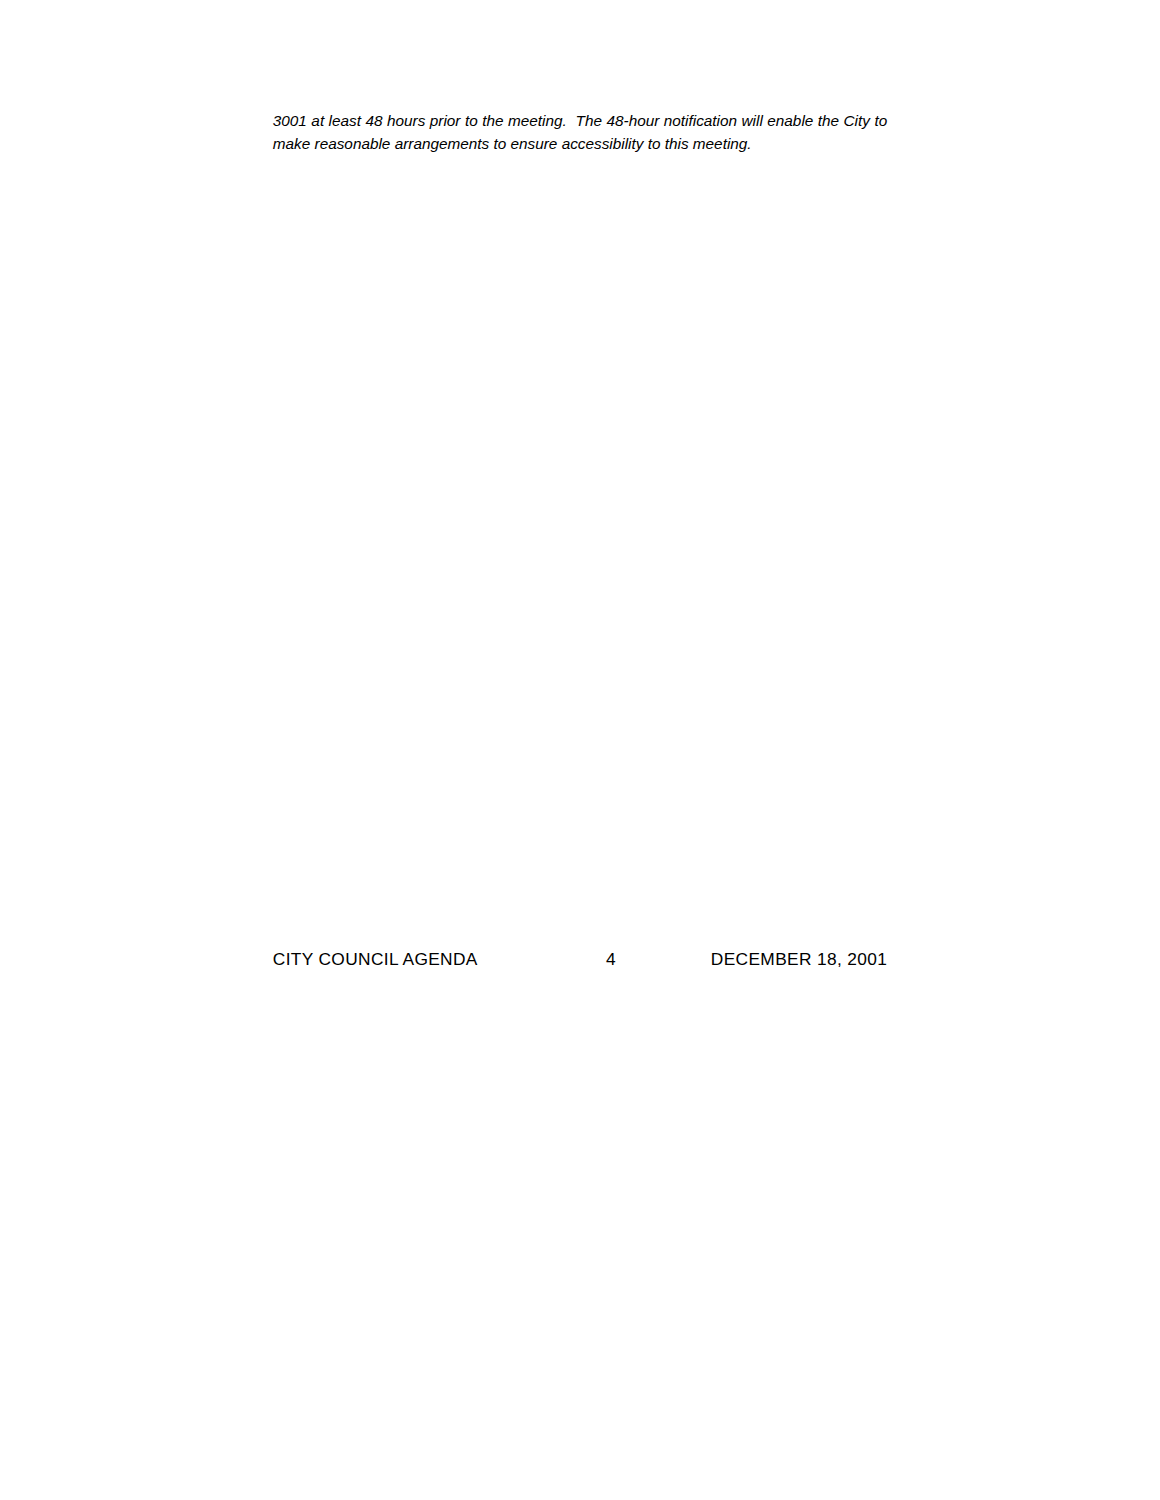3001 at least 48 hours prior to the meeting. The 48-hour notification will enable the City to make reasonable arrangements to ensure accessibility to this meeting.
CITY COUNCIL AGENDA
4
DECEMBER 18, 2001